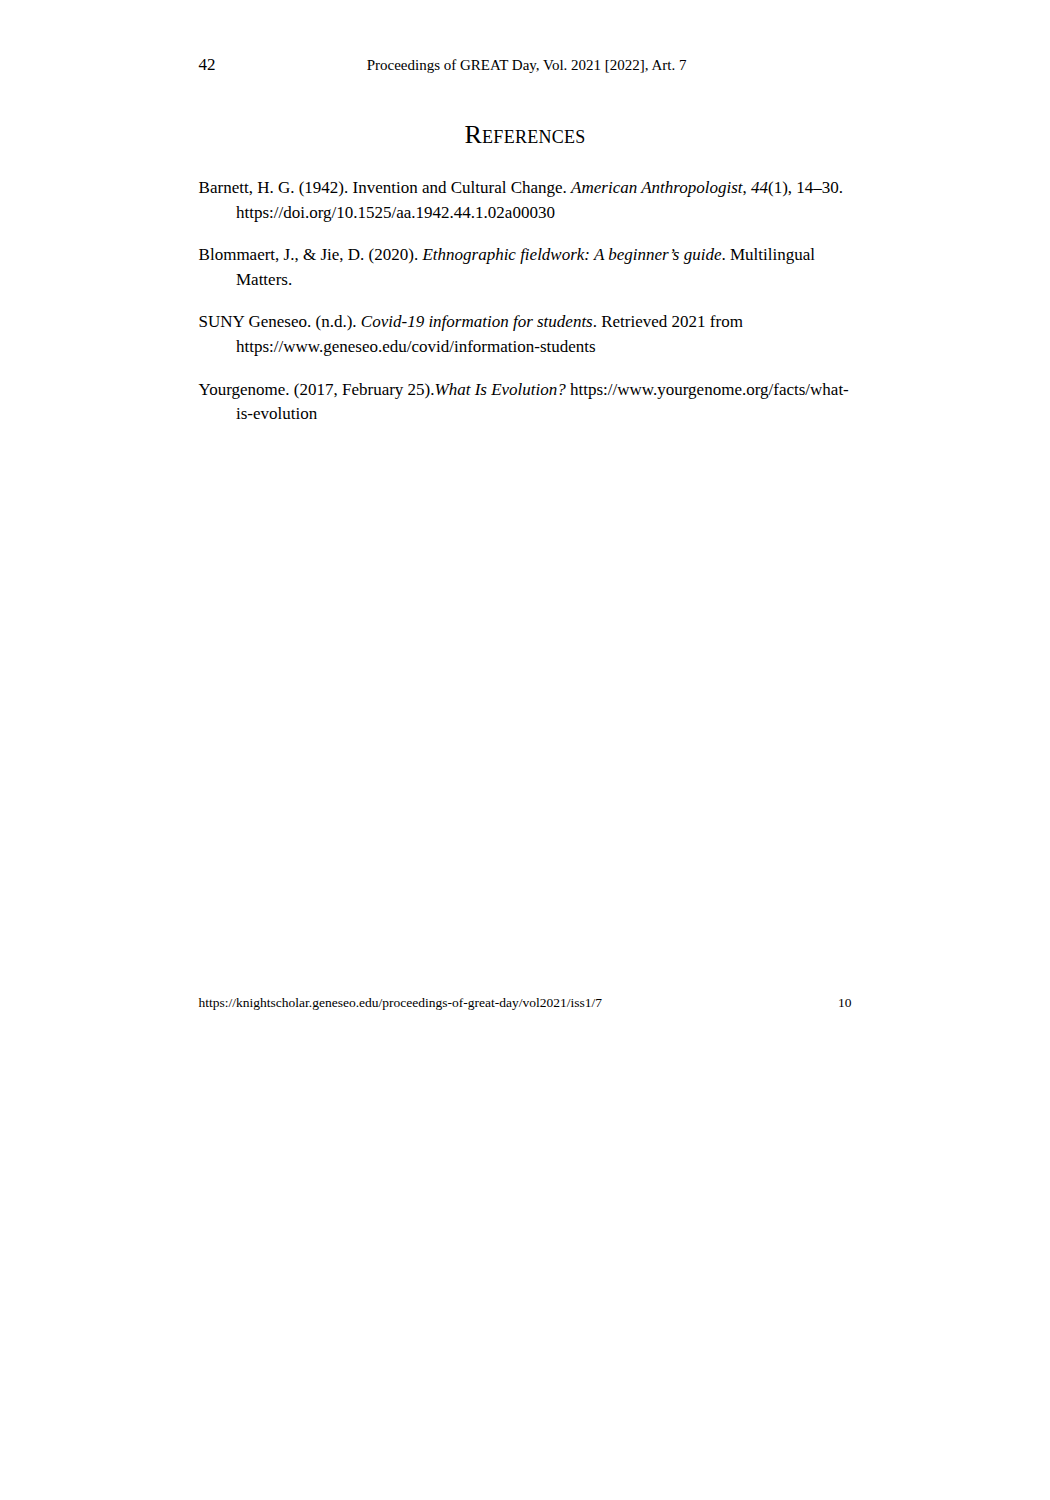42
Proceedings of GREAT Day, Vol. 2021 [2022], Art. 7
References
Barnett, H. G. (1942). Invention and Cultural Change. American Anthropologist, 44(1), 14–30. https://doi.org/10.1525/aa.1942.44.1.02a00030
Blommaert, J., & Jie, D. (2020). Ethnographic fieldwork: A beginner’s guide. Multilingual Matters.
SUNY Geneseo. (n.d.). Covid-19 information for students. Retrieved 2021 from https://www.geneseo.edu/covid/information-students
Yourgenome. (2017, February 25).What Is Evolution? https://www.yourgenome.org/facts/what-is-evolution
https://knightscholar.geneseo.edu/proceedings-of-great-day/vol2021/iss1/7
10